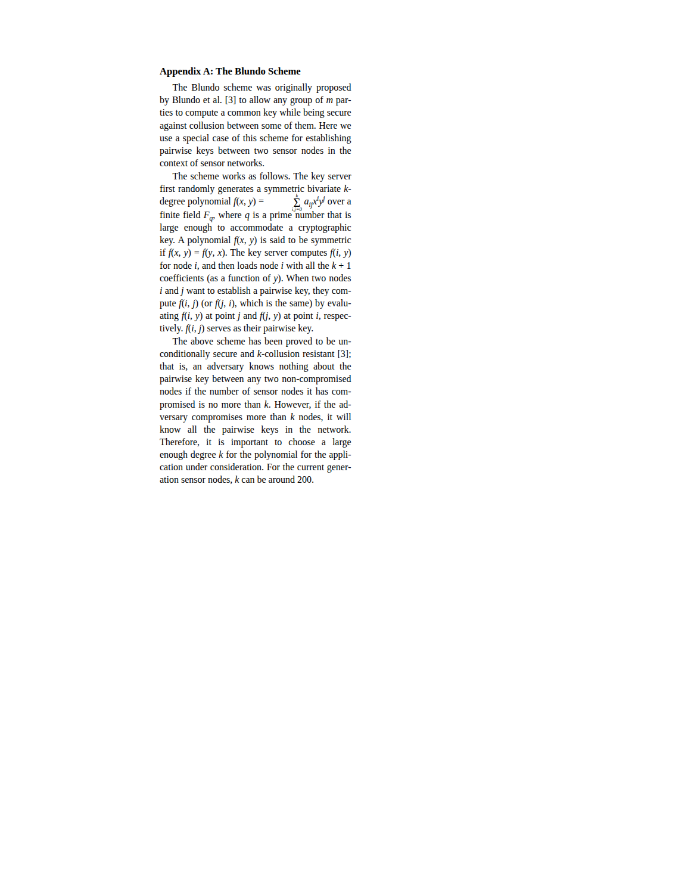Appendix A: The Blundo Scheme
The Blundo scheme was originally proposed by Blundo et al. [3] to allow any group of m parties to compute a common key while being secure against collusion between some of them. Here we use a special case of this scheme for establishing pairwise keys between two sensor nodes in the context of sensor networks.
The scheme works as follows. The key server first randomly generates a symmetric bivariate k-degree polynomial f(x, y) = Σki,j=0 aijxiyj over a finite field Fq, where q is a prime number that is large enough to accommodate a cryptographic key. A polynomial f(x, y) is said to be symmetric if f(x, y) = f(y, x). The key server computes f(i, y) for node i, and then loads node i with all the k + 1 coefficients (as a function of y). When two nodes i and j want to establish a pairwise key, they compute f(i, j) (or f(j, i), which is the same) by evaluating f(i, y) at point j and f(j, y) at point i, respectively. f(i, j) serves as their pairwise key.
The above scheme has been proved to be unconditionally secure and k-collusion resistant [3]; that is, an adversary knows nothing about the pairwise key between any two non-compromised nodes if the number of sensor nodes it has compromised is no more than k. However, if the adversary compromises more than k nodes, it will know all the pairwise keys in the network. Therefore, it is important to choose a large enough degree k for the polynomial for the application under consideration. For the current generation sensor nodes, k can be around 200.